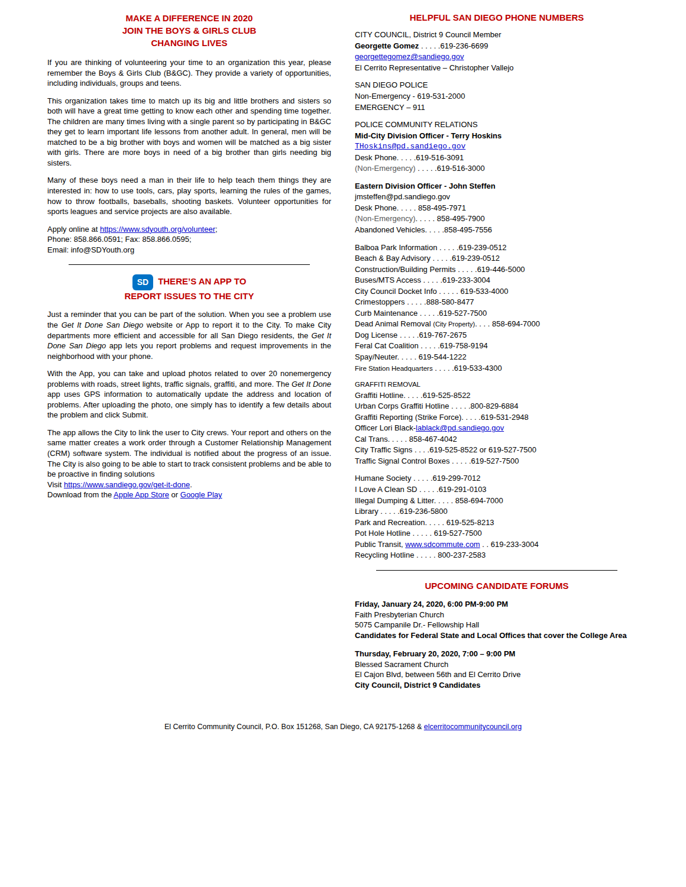MAKE A DIFFERENCE IN 2020
JOIN THE BOYS & GIRLS CLUB
CHANGING LIVES
If you are thinking of volunteering your time to an organization this year, please remember the Boys & Girls Club (B&GC). They provide a variety of opportunities, including individuals, groups and teens.
This organization takes time to match up its big and little brothers and sisters so both will have a great time getting to know each other and spending time together. The children are many times living with a single parent so by participating in B&GC they get to learn important life lessons from another adult. In general, men will be matched to be a big brother with boys and women will be matched as a big sister with girls. There are more boys in need of a big brother than girls needing big sisters.
Many of these boys need a man in their life to help teach them things they are interested in: how to use tools, cars, play sports, learning the rules of the games, how to throw footballs, baseballs, shooting baskets. Volunteer opportunities for sports leagues and service projects are also available.
Apply online at https://www.sdyouth.org/volunteer;
Phone: 858.866.0591; Fax: 858.866.0595;
Email: info@SDYouth.org
SDTHERE’S AN APP TO
REPORT ISSUES TO THE CITY
Just a reminder that you can be part of the solution. When you see a problem use the Get It Done San Diego website or App to report it to the City. To make City departments more efficient and accessible for all San Diego residents, the Get It Done San Diego app lets you report problems and request improvements in the neighborhood with your phone.
With the App, you can take and upload photos related to over 20 nonemergency problems with roads, street lights, traffic signals, graffiti, and more. The Get It Done app uses GPS information to automatically update the address and location of problems. After uploading the photo, one simply has to identify a few details about the problem and click Submit.
The app allows the City to link the user to City crews. Your report and others on the same matter creates a work order through a Customer Relationship Management (CRM) software system. The individual is notified about the progress of an issue. The City is also going to be able to start to track consistent problems and be able to be proactive in finding solutions
Visit https://www.sandiego.gov/get-it-done.
Download from the Apple App Store or Google Play
HELPFUL SAN DIEGO PHONE NUMBERS
CITY COUNCIL, District 9 Council Member
Georgette Gomez . . . . .619-236-6699
georgettegomez@sandiego.gov
El Cerrito Representative – Christopher Vallejo
SAN DIEGO POLICE
Non-Emergency - 619-531-2000
EMERGENCY – 911
POLICE COMMUNITY RELATIONS
Mid-City Division Officer - Terry Hoskins
THoskins@pd.sandiego.gov
Desk Phone. . . . .619-516-3091
(Non-Emergency) . . . . .619-516-3000
Eastern Division Officer - John Steffen
jmsteffen@pd.sandiego.gov
Desk Phone. . . . . 858-495-7971
(Non-Emergency). . . . . 858-495-7900
Abandoned Vehicles. . . . .858-495-7556
Balboa Park Information . . . . .619-239-0512
Beach & Bay Advisory . . . . .619-239-0512
Construction/Building Permits . . . . .619-446-5000
Buses/MTS Access . . . . .619-233-3004
City Council Docket Info . . . . . 619-533-4000
Crimestoppers . . . . .888-580-8477
Curb Maintenance . . . . .619-527-7500
Dead Animal Removal (City Property). . . . 858-694-7000
Dog License . . . . .619-767-2675
Feral Cat Coalition . . . . .619-758-9194
Spay/Neuter. . . . . 619-544-1222
Fire Station Headquarters . . . . .619-533-4300
GRAFFITI REMOVAL
Graffiti Hotline. . . . .619-525-8522
Urban Corps Graffiti Hotline . . . . .800-829-6884
Graffiti Reporting (Strike Force). . . . .619-531-2948
Officer Lori Black-lablack@pd.sandiego.gov
Cal Trans. . . . . 858-467-4042
City Traffic Signs . . . .619-525-8522 or 619-527-7500
Traffic Signal Control Boxes . . . . .619-527-7500
Humane Society . . . . .619-299-7012
I Love A Clean SD . . . . .619-291-0103
Illegal Dumping & Litter. . . . . 858-694-7000
Library . . . . .619-236-5800
Park and Recreation. . . . . 619-525-8213
Pot Hole Hotline . . . . . 619-527-7500
Public Transit, www.sdcommute.com . . 619-233-3004
Recycling Hotline . . . . . 800-237-2583
UPCOMING CANDIDATE FORUMS
Friday, January 24, 2020, 6:00 PM-9:00 PM
Faith Presbyterian Church
5075 Campanile Dr.- Fellowship Hall
Candidates for Federal State and Local Offices that cover the College Area
Thursday, February 20, 2020, 7:00 – 9:00 PM
Blessed Sacrament Church
El Cajon Blvd, between 56th and El Cerrito Drive
City Council, District 9 Candidates
El Cerrito Community Council, P.O. Box 151268, San Diego, CA 92175-1268 & elcerritocommunitycouncil.org